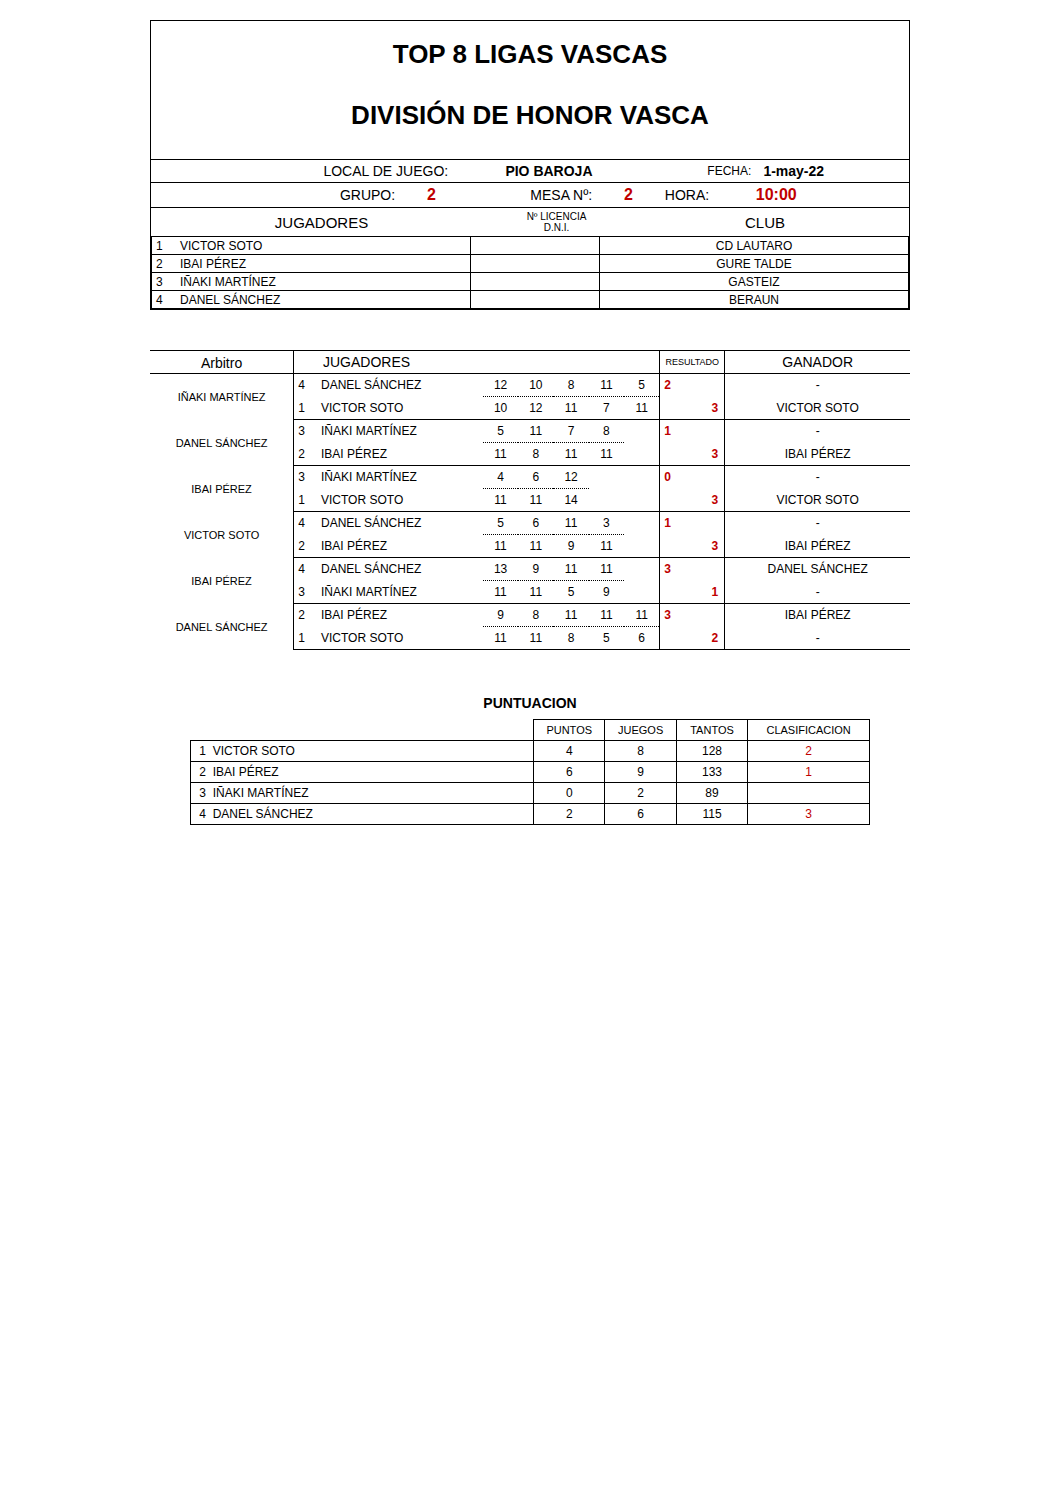TOP 8 LIGAS VASCAS
DIVISIÓN DE HONOR VASCA
| LOCAL DE JUEGO: | PIO BAROJA | FECHA: | 1-may-22 |
| GRUPO: | 2 | MESA Nº: | 2 | HORA: | 10:00 |
| JUGADORES | Nº LICENCIA D.N.I. | CLUB |
| 1 | VICTOR SOTO | | CD LAUTARO |
| 2 | IBAI PÉREZ | | GURE TALDE |
| 3 | IÑAKI MARTÍNEZ | | GASTEIZ |
| 4 | DANEL SÁNCHEZ | | BERAUN |
| Arbitro | | JUGADORES | | | | | | RESULTADO | GANADOR |
| IÑAKI MARTÍNEZ | 4 | DANEL SÁNCHEZ | 12 | 10 | 8 | 11 | 5 | 2 | - |
| 1 | VICTOR SOTO | 10 | 12 | 11 | 7 | 11 | 3 | VICTOR SOTO |
| DANEL SÁNCHEZ | 3 | IÑAKI MARTÍNEZ | 5 | 11 | 7 | 8 | | 1 | - |
| 2 | IBAI PÉREZ | 11 | 8 | 11 | 11 | | 3 | IBAI PÉREZ |
| IBAI PÉREZ | 3 | IÑAKI MARTÍNEZ | 4 | 6 | 12 | | | 0 | - |
| 1 | VICTOR SOTO | 11 | 11 | 14 | | | 3 | VICTOR SOTO |
| VICTOR SOTO | 4 | DANEL SÁNCHEZ | 5 | 6 | 11 | 3 | | 1 | - |
| 2 | IBAI PÉREZ | 11 | 11 | 9 | 11 | | 3 | IBAI PÉREZ |
| IBAI PÉREZ | 4 | DANEL SÁNCHEZ | 13 | 9 | 11 | 11 | | 3 | DANEL SÁNCHEZ |
| 3 | IÑAKI MARTÍNEZ | 11 | 11 | 5 | 9 | | 1 | - |
| DANEL SÁNCHEZ | 2 | IBAI PÉREZ | 9 | 8 | 11 | 11 | 11 | 3 | IBAI PÉREZ |
| 1 | VICTOR SOTO | 11 | 11 | 8 | 5 | 6 | 2 | - |
PUNTUACION
| | PUNTOS | JUEGOS | TANTOS | CLASIFICACION |
| --- | --- | --- | --- | --- |
| 1 VICTOR SOTO | 4 | 8 | 128 | 2 |
| 2 IBAI PÉREZ | 6 | 9 | 133 | 1 |
| 3 IÑAKI MARTÍNEZ | 0 | 2 | 89 | |
| 4 DANEL SÁNCHEZ | 2 | 6 | 115 | 3 |